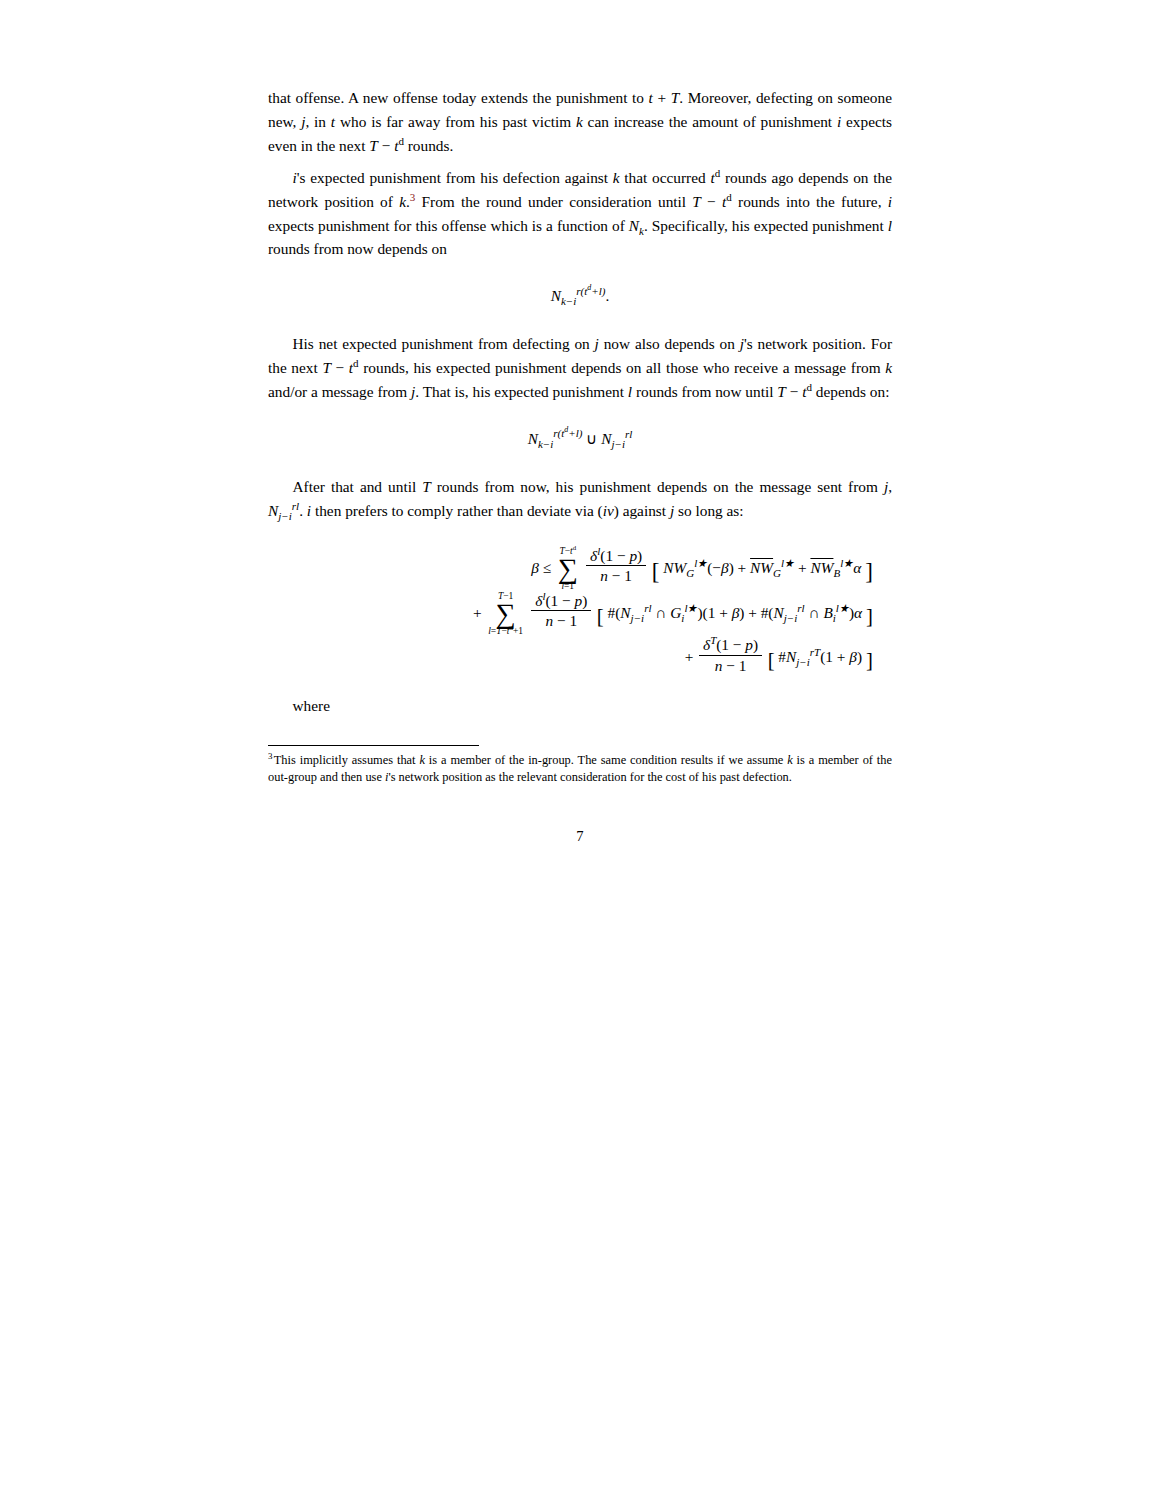that offense. A new offense today extends the punishment to t + T. Moreover, defecting on someone new, j, in t who is far away from his past victim k can increase the amount of punishment i expects even in the next T − td rounds.
i's expected punishment from his defection against k that occurred td rounds ago depends on the network position of k.3 From the round under consideration until T − td rounds into the future, i expects punishment for this offense which is a function of Nk. Specifically, his expected punishment l rounds from now depends on
Nk−ir(td+l).
His net expected punishment from defecting on j now also depends on j's network position. For the next T − td rounds, his expected punishment depends on all those who receive a message from k and/or a message from j. That is, his expected punishment l rounds from now until T − td depends on:
Nk−ir(td+l) ∪ Nj−irl
After that and until T rounds from now, his punishment depends on the message sent from j, Nj−irl. i then prefers to comply rather than deviate via (iv) against j so long as:
β ≤ T−td ∑ l=1 δl(1 − p) n − 1 [ NWGl★(−β) + NWGl★ + NWBl★α ] + T−1 ∑ l=T−td+1 δl(1 − p) n − 1 [ #(Nj−irl ∩ Gil★)(1 + β) + #(Nj−irl ∩ Bil★)α ] + δT(1 − p) n − 1 [ #Nj−irT(1 + β) ]
where
3This implicitly assumes that k is a member of the in-group. The same condition results if we assume k is a member of the out-group and then use i's network position as the relevant consideration for the cost of his past defection.
7